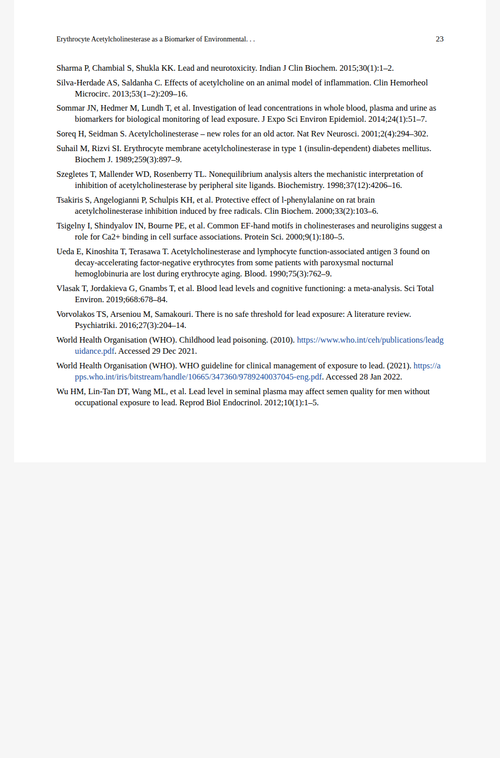Erythrocyte Acetylcholinesterase as a Biomarker of Environmental. . . 23
Sharma P, Chambial S, Shukla KK. Lead and neurotoxicity. Indian J Clin Biochem. 2015;30(1):1–2.
Silva-Herdade AS, Saldanha C. Effects of acetylcholine on an animal model of inflammation. Clin Hemorheol Microcirc. 2013;53(1–2):209–16.
Sommar JN, Hedmer M, Lundh T, et al. Investigation of lead concentrations in whole blood, plasma and urine as biomarkers for biological monitoring of lead exposure. J Expo Sci Environ Epidemiol. 2014;24(1):51–7.
Soreq H, Seidman S. Acetylcholinesterase – new roles for an old actor. Nat Rev Neurosci. 2001;2(4):294–302.
Suhail M, Rizvi SI. Erythrocyte membrane acetylcholinesterase in type 1 (insulin-dependent) diabetes mellitus. Biochem J. 1989;259(3):897–9.
Szegletes T, Mallender WD, Rosenberry TL. Nonequilibrium analysis alters the mechanistic interpretation of inhibition of acetylcholinesterase by peripheral site ligands. Biochemistry. 1998;37(12):4206–16.
Tsakiris S, Angelogianni P, Schulpis KH, et al. Protective effect of l-phenylalanine on rat brain acetylcholinesterase inhibition induced by free radicals. Clin Biochem. 2000;33(2):103–6.
Tsigelny I, Shindyalov IN, Bourne PE, et al. Common EF-hand motifs in cholinesterases and neuroligins suggest a role for Ca2+ binding in cell surface associations. Protein Sci. 2000;9(1):180–5.
Ueda E, Kinoshita T, Terasawa T. Acetylcholinesterase and lymphocyte function-associated antigen 3 found on decay-accelerating factor-negative erythrocytes from some patients with paroxysmal nocturnal hemoglobinuria are lost during erythrocyte aging. Blood. 1990;75(3):762–9.
Vlasak T, Jordakieva G, Gnambs T, et al. Blood lead levels and cognitive functioning: a meta-analysis. Sci Total Environ. 2019;668:678–84.
Vorvolakos TS, Arseniou M, Samakouri. There is no safe threshold for lead exposure: A literature review. Psychiatriki. 2016;27(3):204–14.
World Health Organisation (WHO). Childhood lead poisoning. (2010). https://www.who.int/ceh/publications/leadguidance.pdf. Accessed 29 Dec 2021.
World Health Organisation (WHO). WHO guideline for clinical management of exposure to lead. (2021). https://apps.who.int/iris/bitstream/handle/10665/347360/9789240037045-eng.pdf. Accessed 28 Jan 2022.
Wu HM, Lin-Tan DT, Wang ML, et al. Lead level in seminal plasma may affect semen quality for men without occupational exposure to lead. Reprod Biol Endocrinol. 2012;10(1):1–5.